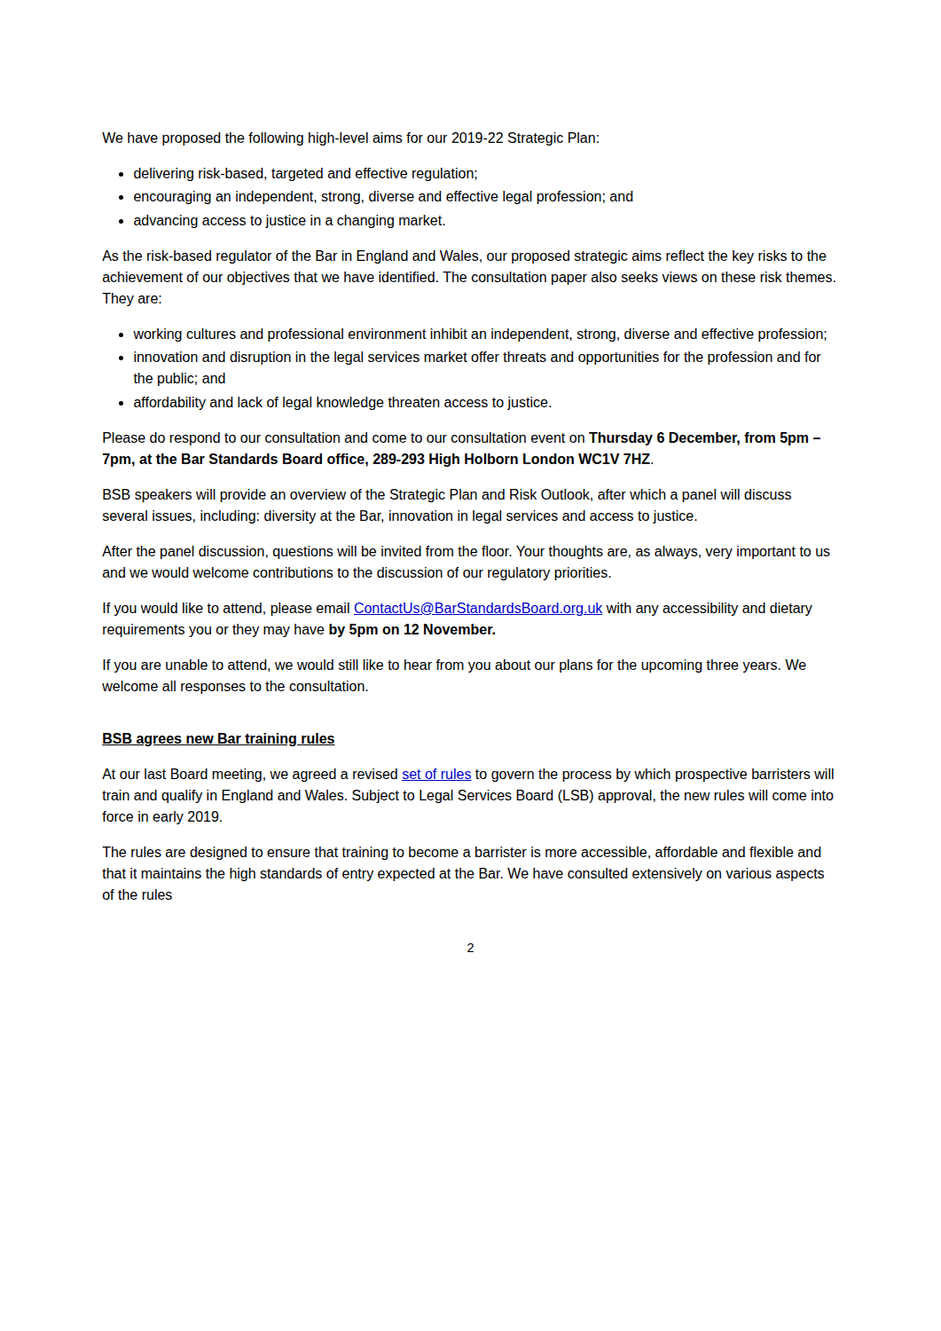We have proposed the following high-level aims for our 2019-22 Strategic Plan:
delivering risk-based, targeted and effective regulation;
encouraging an independent, strong, diverse and effective legal profession; and
advancing access to justice in a changing market.
As the risk-based regulator of the Bar in England and Wales, our proposed strategic aims reflect the key risks to the achievement of our objectives that we have identified. The consultation paper also seeks views on these risk themes. They are:
working cultures and professional environment inhibit an independent, strong, diverse and effective profession;
innovation and disruption in the legal services market offer threats and opportunities for the profession and for the public; and
affordability and lack of legal knowledge threaten access to justice.
Please do respond to our consultation and come to our consultation event on Thursday 6 December, from 5pm – 7pm, at the Bar Standards Board office, 289-293 High Holborn London WC1V 7HZ.
BSB speakers will provide an overview of the Strategic Plan and Risk Outlook, after which a panel will discuss several issues, including: diversity at the Bar, innovation in legal services and access to justice.
After the panel discussion, questions will be invited from the floor. Your thoughts are, as always, very important to us and we would welcome contributions to the discussion of our regulatory priorities.
If you would like to attend, please email ContactUs@BarStandardsBoard.org.uk with any accessibility and dietary requirements you or they may have by 5pm on 12 November.
If you are unable to attend, we would still like to hear from you about our plans for the upcoming three years. We welcome all responses to the consultation.
BSB agrees new Bar training rules
At our last Board meeting, we agreed a revised set of rules to govern the process by which prospective barristers will train and qualify in England and Wales. Subject to Legal Services Board (LSB) approval, the new rules will come into force in early 2019.
The rules are designed to ensure that training to become a barrister is more accessible, affordable and flexible and that it maintains the high standards of entry expected at the Bar. We have consulted extensively on various aspects of the rules
2